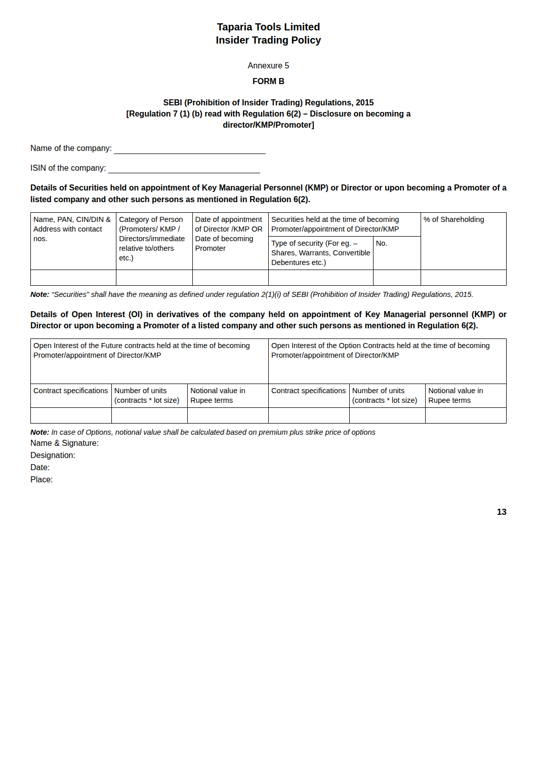Taparia Tools Limited
Insider Trading Policy
Annexure 5
FORM B
SEBI (Prohibition of Insider Trading) Regulations, 2015
[Regulation 7 (1) (b) read with Regulation 6(2) – Disclosure on becoming a
director/KMP/Promoter]
Name of the company:
ISIN of the company:
Details of Securities held on appointment of Key Managerial Personnel (KMP) or Director or upon becoming a Promoter of a listed company and other such persons as mentioned in Regulation 6(2).
| Name, PAN, CIN/DIN & Address with contact nos. | Category of Person (Promoters/ KMP / Directors/immediate relative to/others etc.) | Date of appointment of Director /KMP OR Date of becoming Promoter | Securities held at the time of becoming Promoter/appointment of Director/KMP | % of Shareholding |
| Type of security (For eg. – Shares, Warrants, Convertible Debentures etc.) | No. |
Note: “Securities” shall have the meaning as defined under regulation 2(1)(i) of SEBI (Prohibition of Insider Trading) Regulations, 2015.
Details of Open Interest (OI) in derivatives of the company held on appointment of Key Managerial personnel (KMP) or Director or upon becoming a Promoter of a listed company and other such persons as mentioned in Regulation 6(2).
| Open Interest of the Future contracts held at the time of becoming Promoter/appointment of Director/KMP | Open Interest of the Option Contracts held at the time of becoming Promoter/appointment of Director/KMP |
| Contract specifications | Number of units (contracts * lot size) | Notional value in Rupee terms | Contract specifications | Number of units (contracts * lot size) | Notional value in Rupee terms |
Note: In case of Options, notional value shall be calculated based on premium plus strike price of options
Name & Signature:
Designation:
Date:
Place:
13